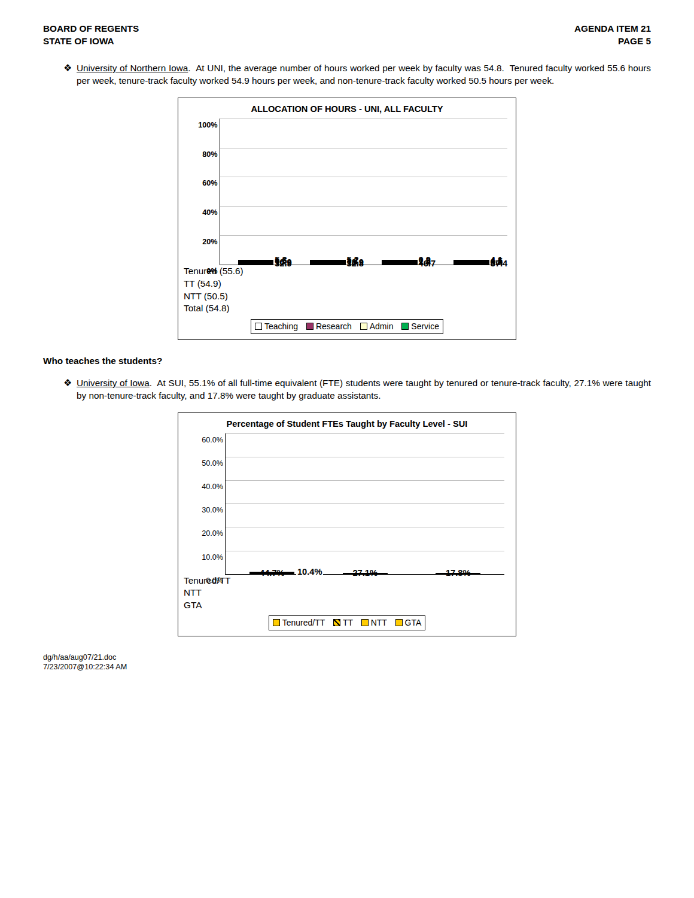BOARD OF REGENTS STATE OF IOWA
AGENDA ITEM 21 PAGE 5
❖
University of Northern Iowa. At UNI, the average number of hours worked per week by faculty was 54.8. Tenured faculty worked 55.6 hours per week, tenure-track faculty worked 54.9 hours per week, and non-tenure-track faculty worked 50.5 hours per week.
ALLOCATION OF HOURS - UNI, ALL FACULTY
100%
80%
60%
40%
20%
0%
5.3
6.5
10.9
32.9
5.2
3.1
13.9
32.8
0.9
1.5
1.4
46.7
4.1
4.5
8.8
37.4
Tenured (55.6)
TT (54.9)
NTT (50.5)
Total (54.8)
Teaching Research Admin Service
Who teaches the students?
❖
University of Iowa. At SUI, 55.1% of all full-time equivalent (FTE) students were taught by tenured or tenure-track faculty, 27.1% were taught by non-tenure-track faculty, and 17.8% were taught by graduate assistants.
Percentage of Student FTEs Taught by Faculty Level - SUI
60.0%
50.0%
40.0%
30.0%
20.0%
10.0%
0.0%
10.4%
44.7%
27.1%
17.8%
Tenured/TT
NTT
GTA
Tenured/TT TT NTT GTA
dg/h/aa/aug07/21.doc
7/23/2007@10:22:34 AM